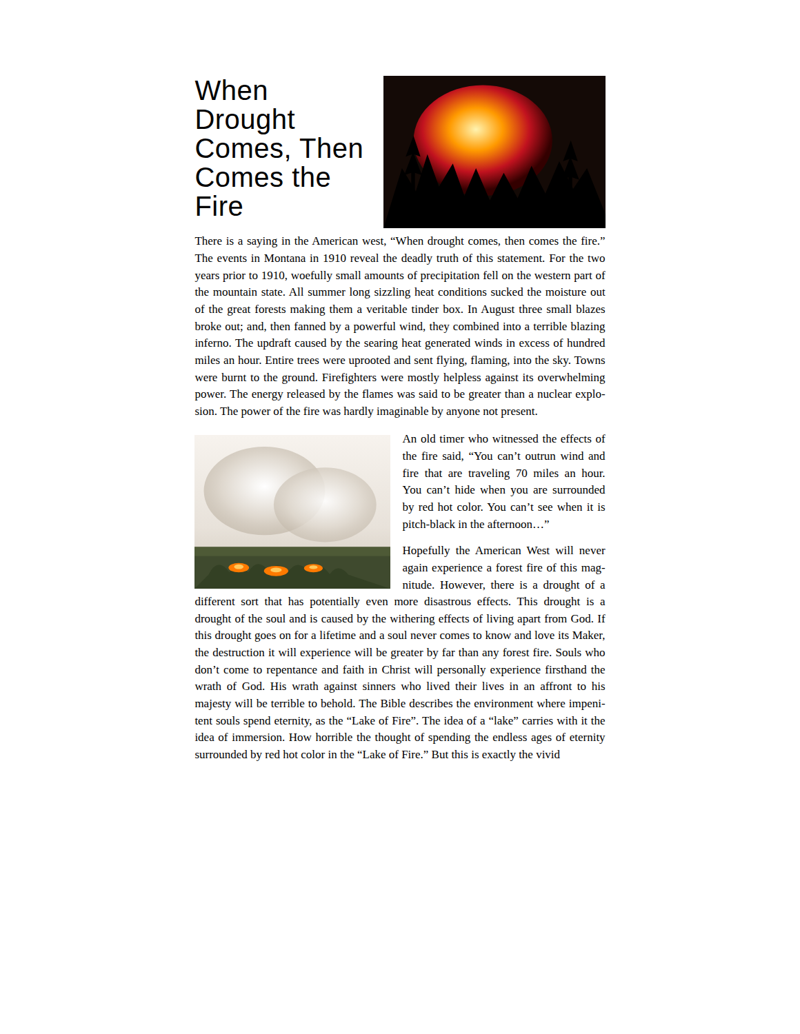When Drought Comes, Then Comes the Fire
There is a saying in the American west, “When drought comes, then comes the fire.” The events in Montana in 1910 reveal the deadly truth of this statement. For the two years prior to 1910, woefully small amounts of precipitation fell on the western part of the mountain state. All summer long sizzling heat conditions sucked the moisture out of the great forests making them a veritable tinder box. In August three small blazes broke out; and, then fanned by a powerful wind, they combined into a terrible blazing inferno. The updraft caused by the searing heat generated winds in excess of hundred miles an hour. Entire trees were uprooted and sent flying, flaming, into the sky. Towns were burnt to the ground. Firefighters were mostly helpless against its overwhelming power. The energy released by the flames was said to be greater than a nuclear explosion. The power of the fire was hardly imaginable by anyone not present.
An old timer who witnessed the effects of the fire said, “You can’t outrun wind and fire that are traveling 70 miles an hour. You can’t hide when you are surrounded by red hot color. You can’t see when it is pitch-black in the afternoon…”
Hopefully the American West will never again experience a forest fire of this magnitude. However, there is a drought of a different sort that has potentially even more disastrous effects. This drought is a drought of the soul and is caused by the withering effects of living apart from God. If this drought goes on for a lifetime and a soul never comes to know and love its Maker, the destruction it will experience will be greater by far than any forest fire. Souls who don’t come to repentance and faith in Christ will personally experience firsthand the wrath of God. His wrath against sinners who lived their lives in an affront to his majesty will be terrible to behold. The Bible describes the environment where impenitent souls spend eternity, as the “Lake of Fire”. The idea of a “lake” carries with it the idea of immersion. How horrible the thought of spending the endless ages of eternity surrounded by red hot color in the “Lake of Fire.” But this is exactly the vivid